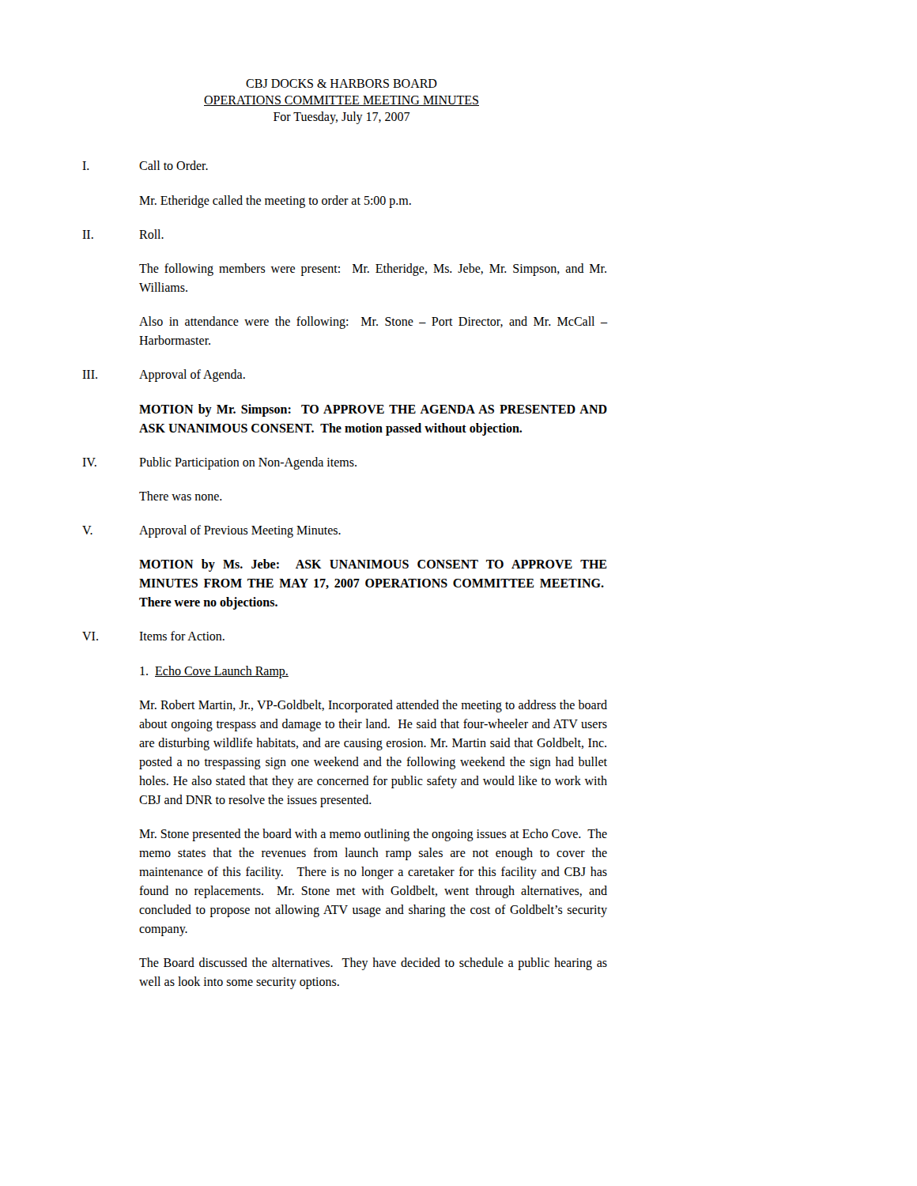CBJ DOCKS & HARBORS BOARD
OPERATIONS COMMITTEE MEETING MINUTES
For Tuesday, July 17, 2007
I.
Call to Order.
Mr. Etheridge called the meeting to order at 5:00 p.m.
II.
Roll.
The following members were present: Mr. Etheridge, Ms. Jebe, Mr. Simpson, and Mr. Williams.
Also in attendance were the following: Mr. Stone – Port Director, and Mr. McCall – Harbormaster.
III.
Approval of Agenda.
MOTION by Mr. Simpson: TO APPROVE THE AGENDA AS PRESENTED AND ASK UNANIMOUS CONSENT. The motion passed without objection.
IV.
Public Participation on Non-Agenda items.
There was none.
V.
Approval of Previous Meeting Minutes.
MOTION by Ms. Jebe: ASK UNANIMOUS CONSENT TO APPROVE THE MINUTES FROM THE MAY 17, 2007 OPERATIONS COMMITTEE MEETING. There were no objections.
VI.
Items for Action.
1. Echo Cove Launch Ramp.
Mr. Robert Martin, Jr., VP-Goldbelt, Incorporated attended the meeting to address the board about ongoing trespass and damage to their land. He said that four-wheeler and ATV users are disturbing wildlife habitats, and are causing erosion. Mr. Martin said that Goldbelt, Inc. posted a no trespassing sign one weekend and the following weekend the sign had bullet holes. He also stated that they are concerned for public safety and would like to work with CBJ and DNR to resolve the issues presented.
Mr. Stone presented the board with a memo outlining the ongoing issues at Echo Cove. The memo states that the revenues from launch ramp sales are not enough to cover the maintenance of this facility. There is no longer a caretaker for this facility and CBJ has found no replacements. Mr. Stone met with Goldbelt, went through alternatives, and concluded to propose not allowing ATV usage and sharing the cost of Goldbelt’s security company.
The Board discussed the alternatives. They have decided to schedule a public hearing as well as look into some security options.